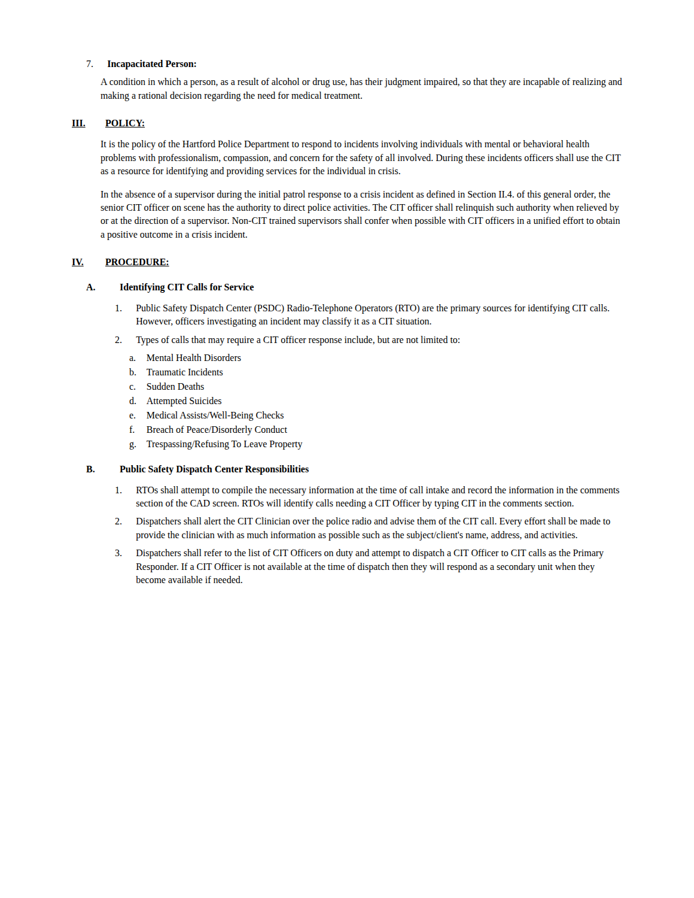7. Incapacitated Person:
A condition in which a person, as a result of alcohol or drug use, has their judgment impaired, so that they are incapable of realizing and making a rational decision regarding the need for medical treatment.
III. POLICY:
It is the policy of the Hartford Police Department to respond to incidents involving individuals with mental or behavioral health problems with professionalism, compassion, and concern for the safety of all involved. During these incidents officers shall use the CIT as a resource for identifying and providing services for the individual in crisis.
In the absence of a supervisor during the initial patrol response to a crisis incident as defined in Section II.4. of this general order, the senior CIT officer on scene has the authority to direct police activities. The CIT officer shall relinquish such authority when relieved by or at the direction of a supervisor. Non-CIT trained supervisors shall confer when possible with CIT officers in a unified effort to obtain a positive outcome in a crisis incident.
IV. PROCEDURE:
A. Identifying CIT Calls for Service
1. Public Safety Dispatch Center (PSDC) Radio-Telephone Operators (RTO) are the primary sources for identifying CIT calls. However, officers investigating an incident may classify it as a CIT situation.
2. Types of calls that may require a CIT officer response include, but are not limited to:
a. Mental Health Disorders
b. Traumatic Incidents
c. Sudden Deaths
d. Attempted Suicides
e. Medical Assists/Well-Being Checks
f. Breach of Peace/Disorderly Conduct
g. Trespassing/Refusing To Leave Property
B. Public Safety Dispatch Center Responsibilities
1. RTOs shall attempt to compile the necessary information at the time of call intake and record the information in the comments section of the CAD screen. RTOs will identify calls needing a CIT Officer by typing CIT in the comments section.
2. Dispatchers shall alert the CIT Clinician over the police radio and advise them of the CIT call. Every effort shall be made to provide the clinician with as much information as possible such as the subject/client's name, address, and activities.
3. Dispatchers shall refer to the list of CIT Officers on duty and attempt to dispatch a CIT Officer to CIT calls as the Primary Responder. If a CIT Officer is not available at the time of dispatch then they will respond as a secondary unit when they become available if needed.